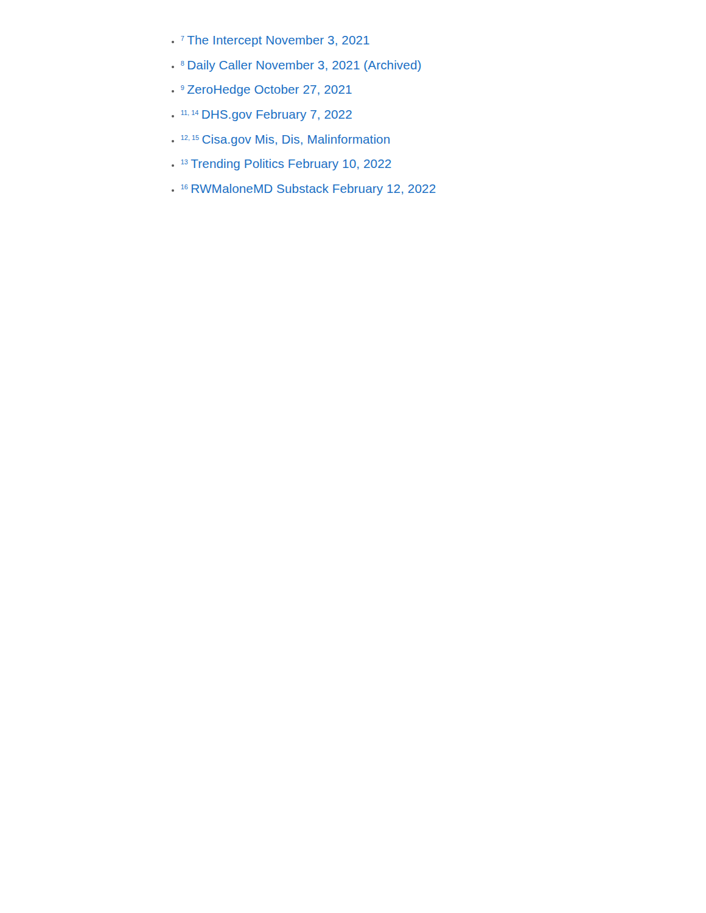7 The Intercept November 3, 2021
8 Daily Caller November 3, 2021 (Archived)
9 ZeroHedge October 27, 2021
11, 14 DHS.gov February 7, 2022
12, 15 Cisa.gov Mis, Dis, Malinformation
13 Trending Politics February 10, 2022
16 RWMaloneMD Substack February 12, 2022